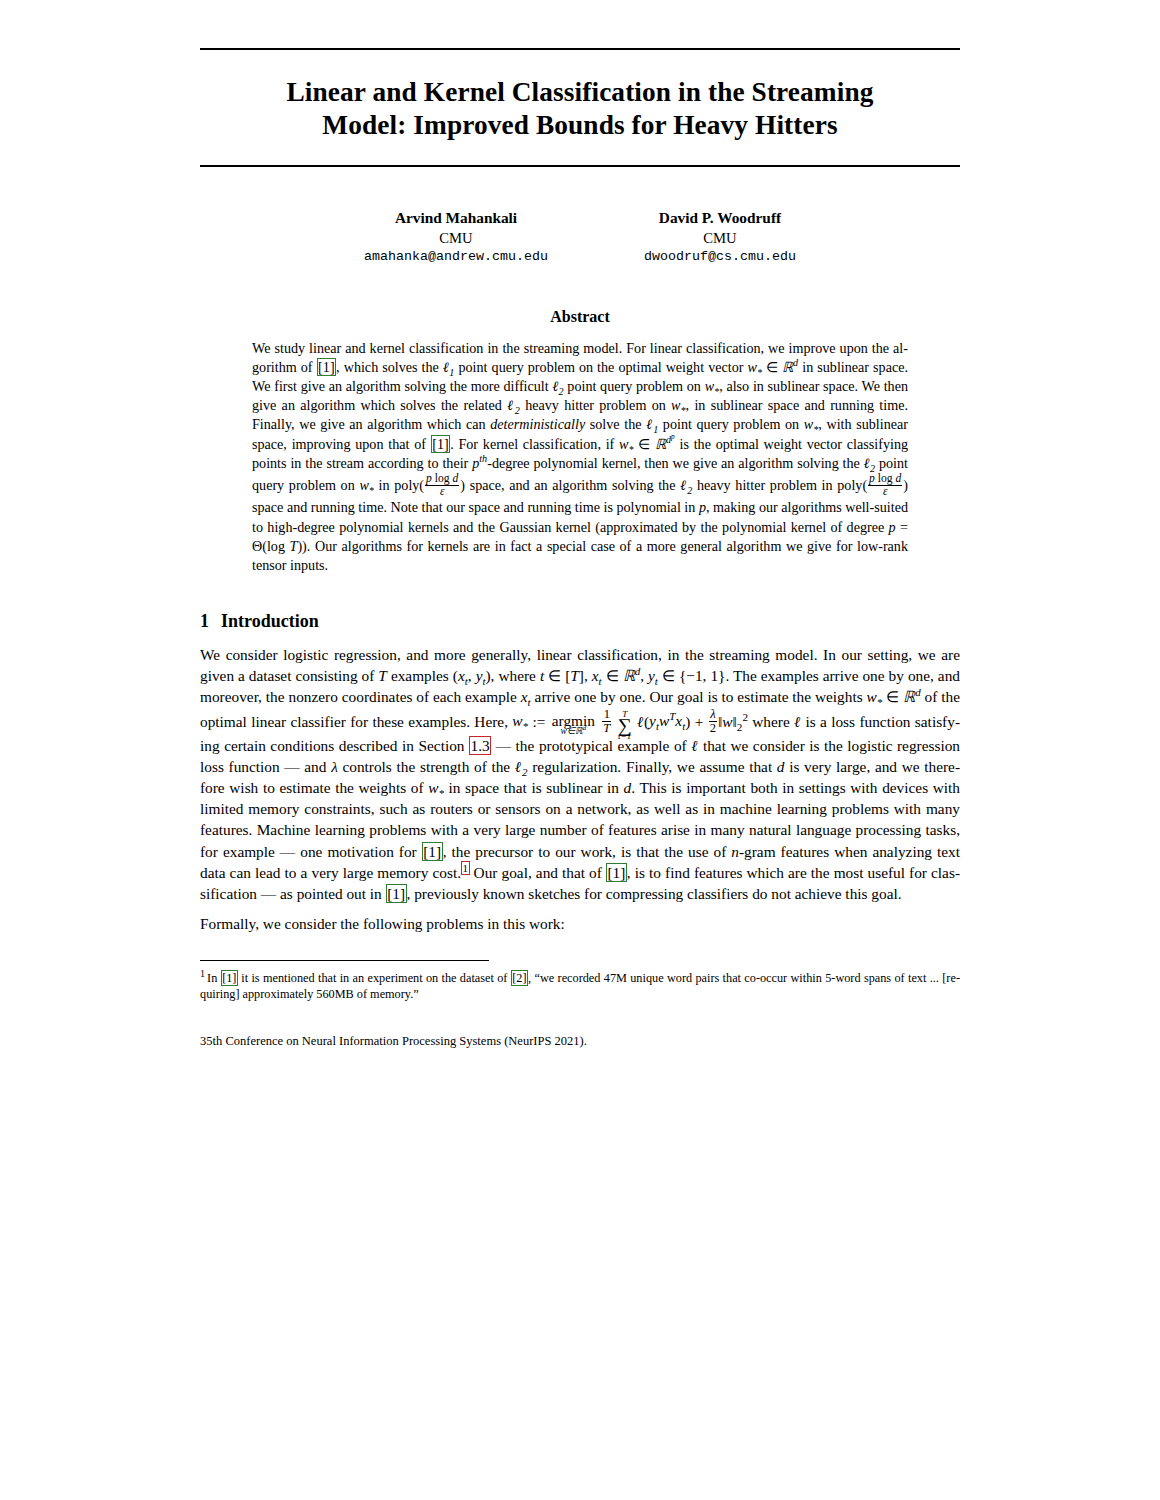Linear and Kernel Classification in the Streaming
Model: Improved Bounds for Heavy Hitters
Arvind Mahankali
CMU
amahanka@andrew.cmu.edu
David P. Woodruff
CMU
dwoodruf@cs.cmu.edu
Abstract
We study linear and kernel classification in the streaming model. For linear classification, we improve upon the algorithm of [1], which solves the ℓ1 point query problem on the optimal weight vector w* ∈ ℝd in sublinear space. We first give an algorithm solving the more difficult ℓ2 point query problem on w*, also in sublinear space. We then give an algorithm which solves the related ℓ2 heavy hitter problem on w*, in sublinear space and running time. Finally, we give an algorithm which can deterministically solve the ℓ1 point query problem on w*, with sublinear space, improving upon that of [1]. For kernel classification, if w* ∈ ℝdp is the optimal weight vector classifying points in the stream according to their pth-degree polynomial kernel, then we give an algorithm solving the ℓ2 point query problem on w* in poly(p log d ε) space, and an algorithm solving the ℓ2 heavy hitter problem in poly(p log d ε) space and running time. Note that our space and running time is polynomial in p, making our algorithms well-suited to high-degree polynomial kernels and the Gaussian kernel (approximated by the polynomial kernel of degree p = Θ(log T)). Our algorithms for kernels are in fact a special case of a more general algorithm we give for low-rank tensor inputs.
1 Introduction
We consider logistic regression, and more generally, linear classification, in the streaming model. In our setting, we are given a dataset consisting of T examples (xt, yt), where t ∈ [T], xt ∈ ℝd, yt ∈ {−1, 1}. The examples arrive one by one, and moreover, the nonzero coordinates of each example xt arrive one by one. Our goal is to estimate the weights w* ∈ ℝd of the optimal linear classifier for these examples. Here, w* := argminw∈ℝd 1 T ∑Tt=1 ℓ(ytwTxt) + λ 2‖w‖22 where ℓ is a loss function satisfying certain conditions described in Section 1.3 — the prototypical example of ℓ that we consider is the logistic regression loss function — and λ controls the strength of the ℓ2 regularization. Finally, we assume that d is very large, and we therefore wish to estimate the weights of w* in space that is sublinear in d. This is important both in settings with devices with limited memory constraints, such as routers or sensors on a network, as well as in machine learning problems with many features. Machine learning problems with a very large number of features arise in many natural language processing tasks, for example — one motivation for [1], the precursor to our work, is that the use of n-gram features when analyzing text data can lead to a very large memory cost.1 Our goal, and that of [1], is to find features which are the most useful for classification — as pointed out in [1], previously known sketches for compressing classifiers do not achieve this goal.
Formally, we consider the following problems in this work:
1 In [1] it is mentioned that in an experiment on the dataset of [2], “we recorded 47M unique word pairs that co-occur within 5-word spans of text ... [requiring] approximately 560MB of memory.”
35th Conference on Neural Information Processing Systems (NeurIPS 2021).